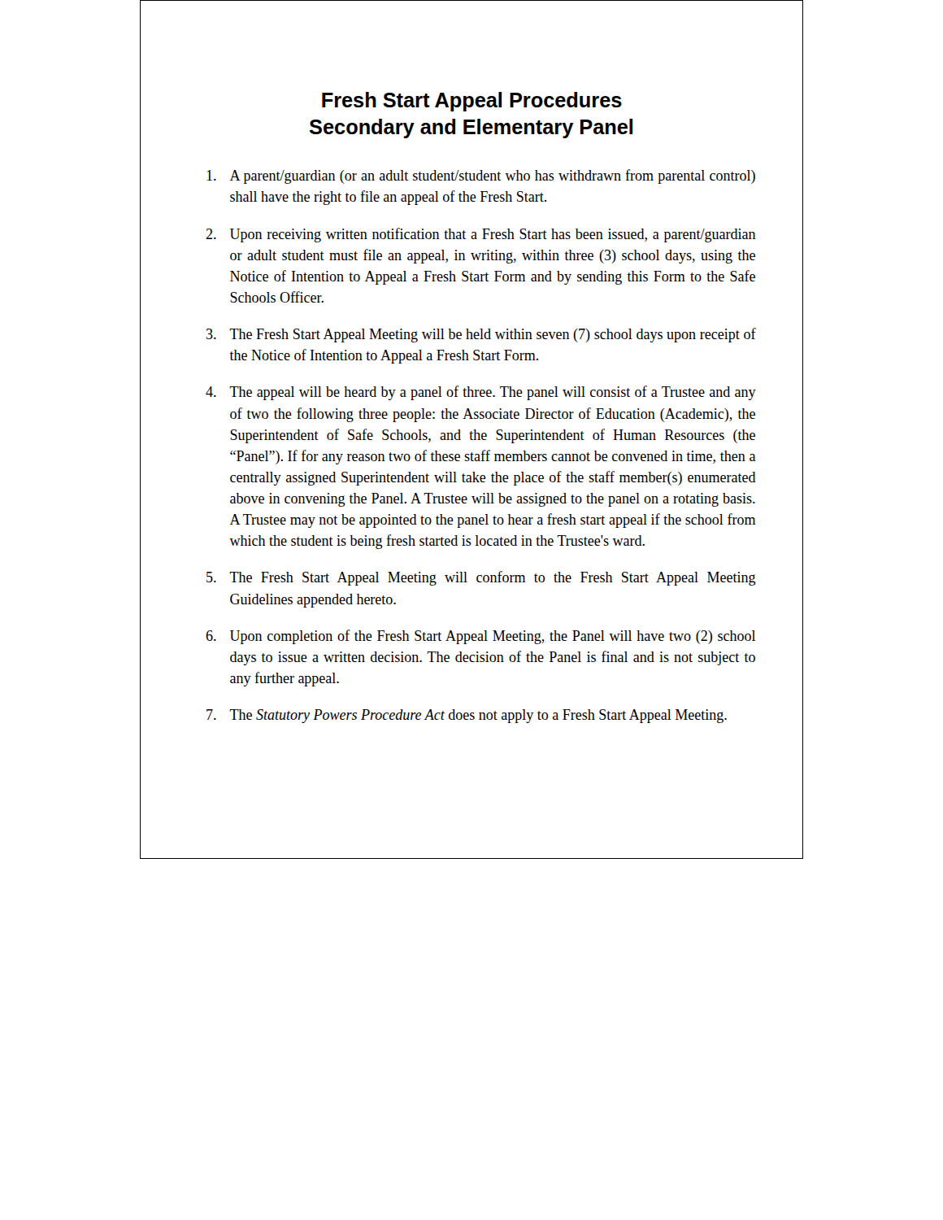Fresh Start Appeal ProceduresSecondary and Elementary Panel
A parent/guardian (or an adult student/student who has withdrawn from parental control) shall have the right to file an appeal of the Fresh Start.
Upon receiving written notification that a Fresh Start has been issued, a parent/guardian or adult student must file an appeal, in writing, within three (3) school days, using the Notice of Intention to Appeal a Fresh Start Form and by sending this Form to the Safe Schools Officer.
The Fresh Start Appeal Meeting will be held within seven (7) school days upon receipt of the Notice of Intention to Appeal a Fresh Start Form.
The appeal will be heard by a panel of three. The panel will consist of a Trustee and any of two the following three people: the Associate Director of Education (Academic), the Superintendent of Safe Schools, and the Superintendent of Human Resources (the “Panel”). If for any reason two of these staff members cannot be convened in time, then a centrally assigned Superintendent will take the place of the staff member(s) enumerated above in convening the Panel. A Trustee will be assigned to the panel on a rotating basis. A Trustee may not be appointed to the panel to hear a fresh start appeal if the school from which the student is being fresh started is located in the Trustee's ward.
The Fresh Start Appeal Meeting will conform to the Fresh Start Appeal Meeting Guidelines appended hereto.
Upon completion of the Fresh Start Appeal Meeting, the Panel will have two (2) school days to issue a written decision. The decision of the Panel is final and is not subject to any further appeal.
The Statutory Powers Procedure Act does not apply to a Fresh Start Appeal Meeting.